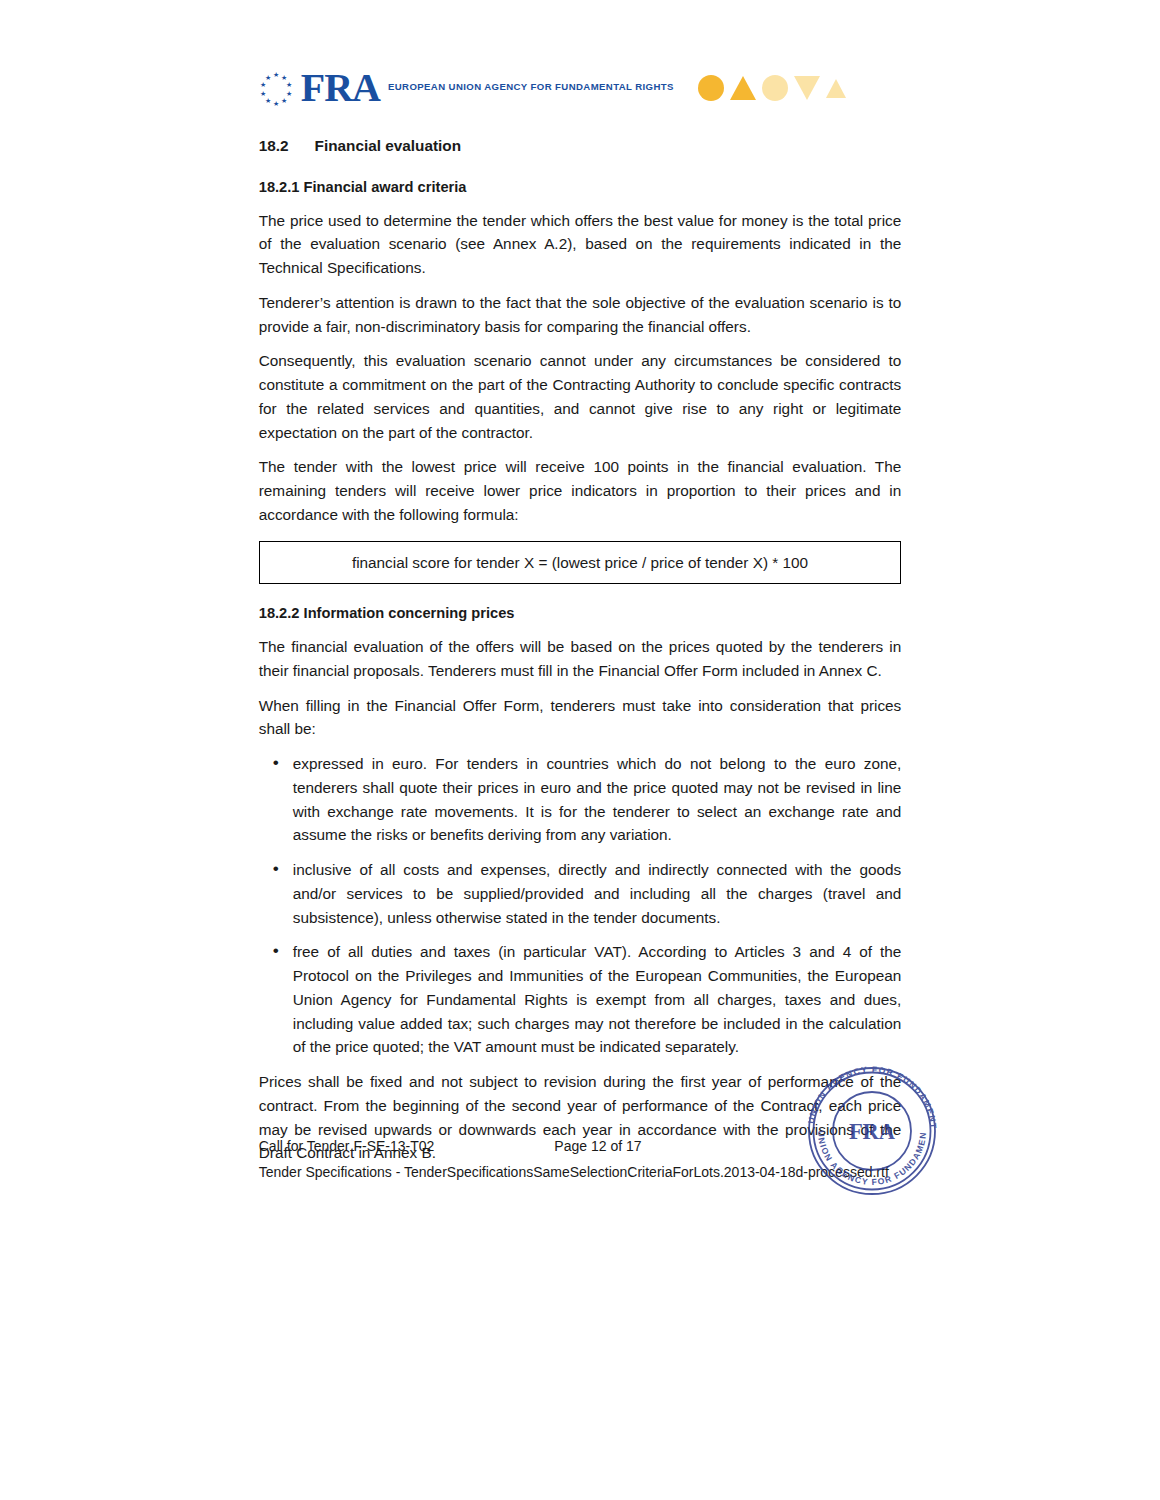★ ★ ★ ★ ★ ★ ★ ★ ★ ★
FRA
European Union Agency for Fundamental Rights
18.2 Financial evaluation
18.2.1 Financial award criteria
The price used to determine the tender which offers the best value for money is the total price of the evaluation scenario (see Annex A.2), based on the requirements indicated in the Technical Specifications.
Tenderer’s attention is drawn to the fact that the sole objective of the evaluation scenario is to provide a fair, non-discriminatory basis for comparing the financial offers.
Consequently, this evaluation scenario cannot under any circumstances be considered to constitute a commitment on the part of the Contracting Authority to conclude specific contracts for the related services and quantities, and cannot give rise to any right or legitimate expectation on the part of the contractor.
The tender with the lowest price will receive 100 points in the financial evaluation. The remaining tenders will receive lower price indicators in proportion to their prices and in accordance with the following formula:
financial score for tender X = (lowest price / price of tender X) * 100
18.2.2 Information concerning prices
The financial evaluation of the offers will be based on the prices quoted by the tenderers in their financial proposals. Tenderers must fill in the Financial Offer Form included in Annex C.
When filling in the Financial Offer Form, tenderers must take into consideration that prices shall be:
expressed in euro. For tenders in countries which do not belong to the euro zone, tenderers shall quote their prices in euro and the price quoted may not be revised in line with exchange rate movements. It is for the tenderer to select an exchange rate and assume the risks or benefits deriving from any variation.
inclusive of all costs and expenses, directly and indirectly connected with the goods and/or services to be supplied/provided and including all the charges (travel and subsistence), unless otherwise stated in the tender documents.
free of all duties and taxes (in particular VAT). According to Articles 3 and 4 of the Protocol on the Privileges and Immunities of the European Communities, the European Union Agency for Fundamental Rights is exempt from all charges, taxes and dues, including value added tax; such charges may not therefore be included in the calculation of the price quoted; the VAT amount must be indicated separately.
Prices shall be fixed and not subject to revision during the first year of performance of the contract. From the beginning of the second year of performance of the Contract, each price may be revised upwards or downwards each year in accordance with the provisions of the Draft Contract in Annex B.
Call for Tender F-SE-13-T02
Page 12 of 17
Tender Specifications - TenderSpecificationsSameSelectionCriteriaForLots.2013-04-18d-processed.rtf
EUROPEAN UNION AGENCY FOR FUNDAMENTAL RIGHTS EUROPEAN UNION AGENCY FOR FUNDAMENTAL RIGHTS FRA